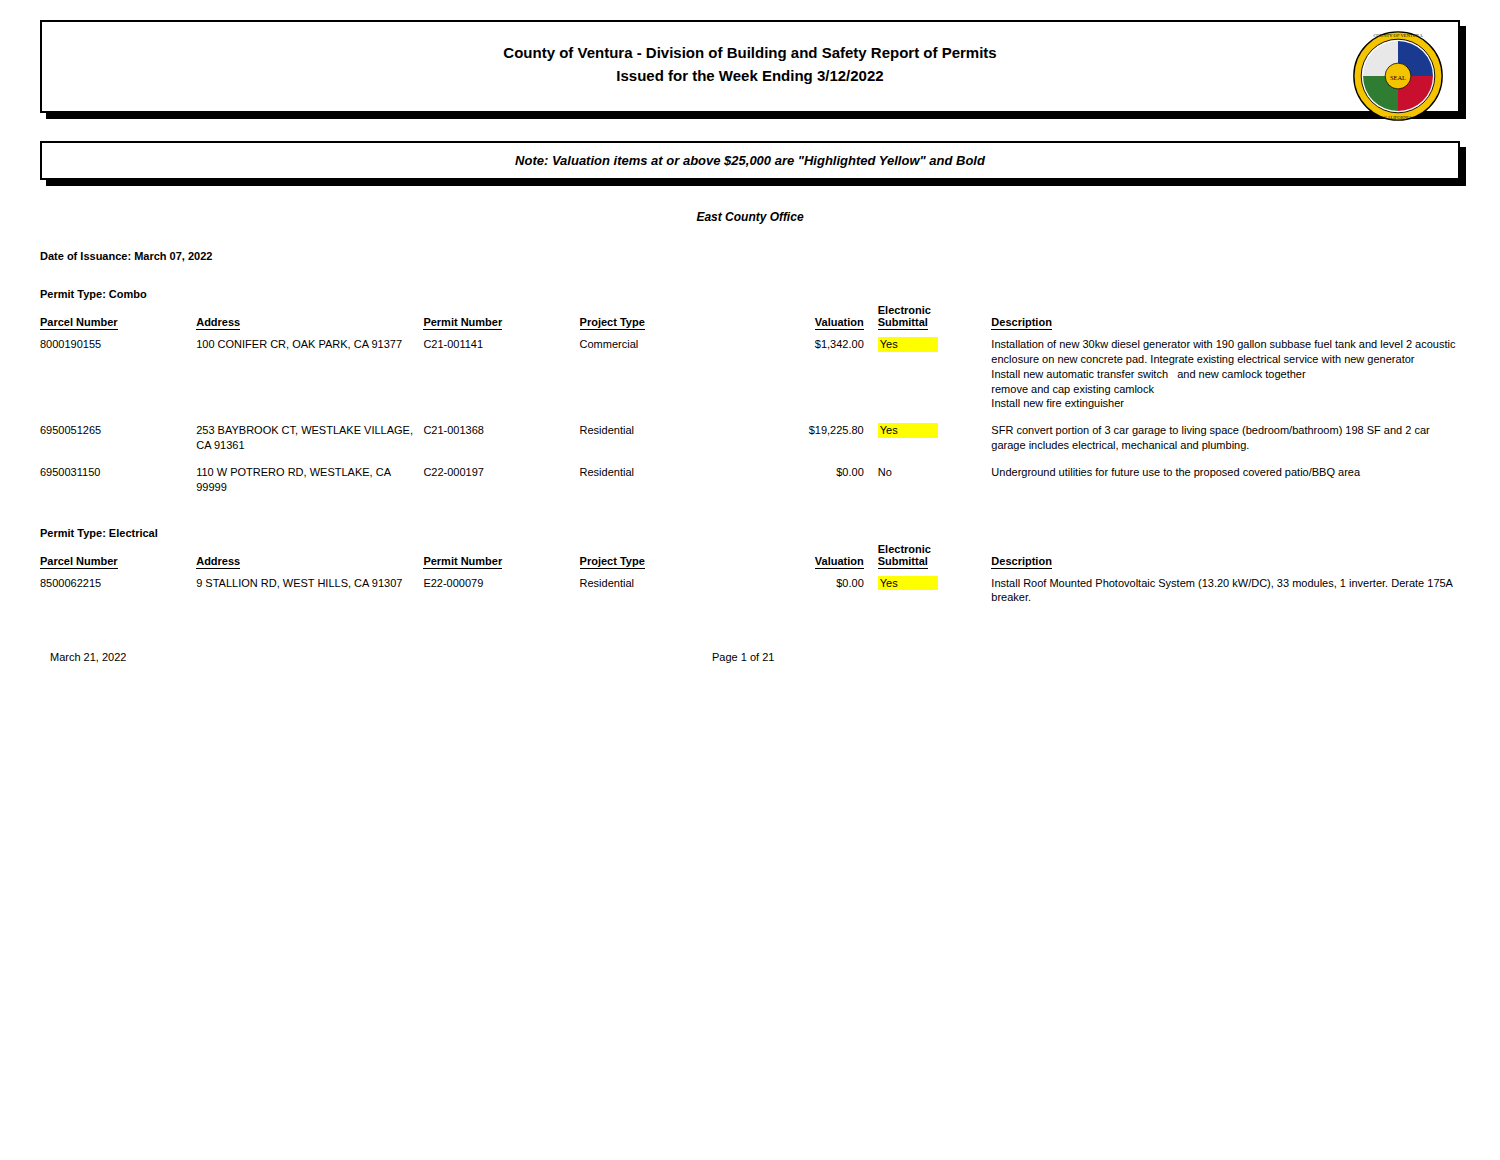County of Ventura - Division of Building and Safety Report of Permits
Issued for the Week Ending 3/12/2022
SEAL COUNTY OF VENTURA CALIFORNIA
Note: Valuation items at or above $25,000 are "Highlighted Yellow" and Bold
East County Office
Date of Issuance: March 07, 2022
Permit Type: Combo
| Parcel Number | Address | Permit Number | Project Type | Valuation | Electronic Submittal | Description |
| --- | --- | --- | --- | --- | --- | --- |
| 8000190155 | 100 CONIFER CR, OAK PARK, CA 91377 | C21-001141 | Commercial | $1,342.00 | Yes | Installation of new 30kw diesel generator with 190 gallon subbase fuel tank and level 2 acoustic enclosure on new concrete pad. Integrate existing electrical service with new generator Install new automatic transfer switch and new camlock together remove and cap existing camlock Install new fire extinguisher |
| 6950051265 | 253 BAYBROOK CT, WESTLAKE VILLAGE, CA 91361 | C21-001368 | Residential | $19,225.80 | Yes | SFR convert portion of 3 car garage to living space (bedroom/bathroom) 198 SF and 2 car garage includes electrical, mechanical and plumbing. |
| 6950031150 | 110 W POTRERO RD, WESTLAKE, CA 99999 | C22-000197 | Residential | $0.00 | No | Underground utilities for future use to the proposed covered patio/BBQ area |
Permit Type: Electrical
| Parcel Number | Address | Permit Number | Project Type | Valuation | Electronic Submittal | Description |
| --- | --- | --- | --- | --- | --- | --- |
| 8500062215 | 9 STALLION RD, WEST HILLS, CA 91307 | E22-000079 | Residential | $0.00 | Yes | Install Roof Mounted Photovoltaic System (13.20 kW/DC), 33 modules, 1 inverter. Derate 175A breaker. |
March 21, 2022
Page 1 of 21